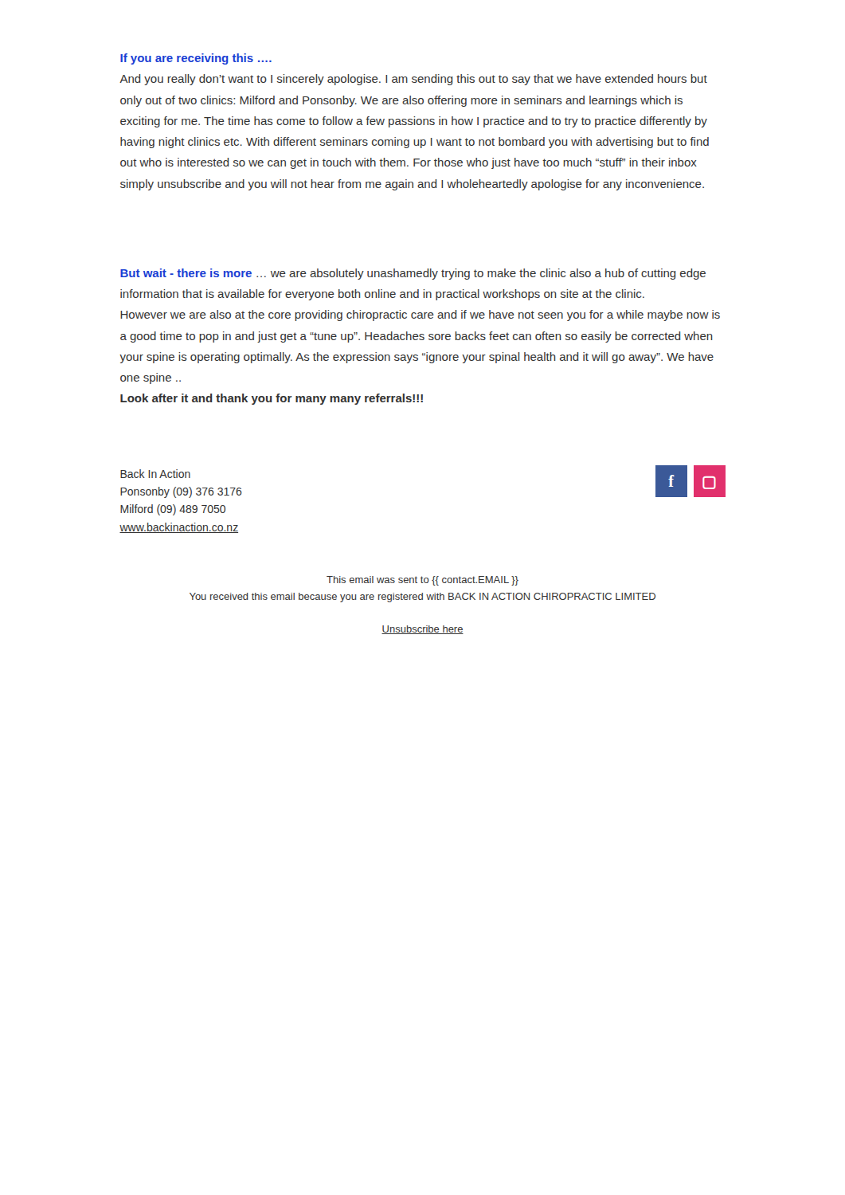If you are receiving this ….
And you really don’t want to I sincerely apologise. I am sending this out to say that we have extended hours but only out of two clinics: Milford and Ponsonby. We are also offering more in seminars and learnings which is exciting for me. The time has come to follow a few passions in how I practice and to try to practice differently by having night clinics etc. With different seminars coming up I want to not bombard you with advertising but to find out who is interested so we can get in touch with them. For those who just have too much “stuff” in their inbox simply unsubscribe and you will not hear from me again and I wholeheartedly apologise for any inconvenience.
But wait - there is more … we are absolutely unashamedly trying to make the clinic also a hub of cutting edge information that is available for everyone both online and in practical workshops on site at the clinic.
However we are also at the core providing chiropractic care and if we have not seen you for a while maybe now is a good time to pop in and just get a “tune up”. Headaches sore backs feet can often so easily be corrected when your spine is operating optimally. As the expression says “ignore your spinal health and it will go away”. We have one spine ..
Look after it and thank you for many many referrals!!!
Back In Action
Ponsonby (09) 376 3176
Milford (09) 489 7050
www.backinaction.co.nz
f ▢
This email was sent to {{ contact.EMAIL }}
You received this email because you are registered with BACK IN ACTION CHIROPRACTIC LIMITED
Unsubscribe here